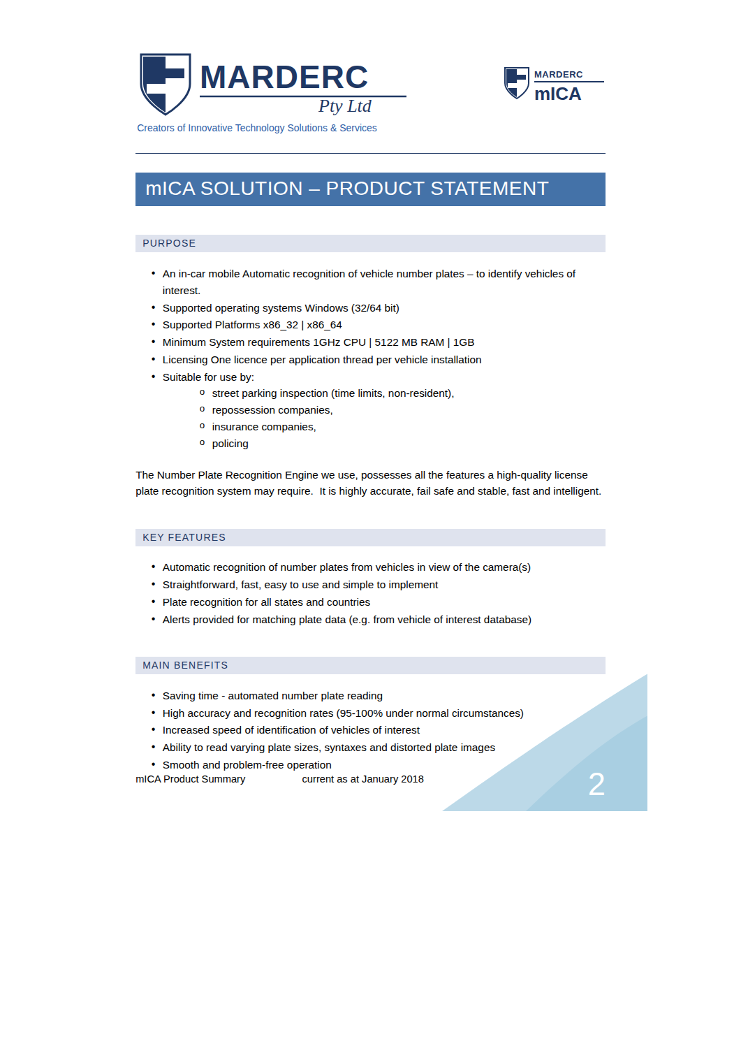MARDERC Pty Ltd
Creators of Innovative Technology Solutions & Services
MARDERC mICA
mICA SOLUTION – PRODUCT STATEMENT
PURPOSE
An in-car mobile Automatic recognition of vehicle number plates – to identify vehicles of interest.
Supported operating systems Windows (32/64 bit)
Supported Platforms x86_32 | x86_64
Minimum System requirements 1GHz CPU | 5122 MB RAM | 1GB
Licensing One licence per application thread per vehicle installation
Suitable for use by:
street parking inspection (time limits, non-resident),
repossession companies,
insurance companies,
policing
The Number Plate Recognition Engine we use, possesses all the features a high-quality license plate recognition system may require. It is highly accurate, fail safe and stable, fast and intelligent.
KEY FEATURES
Automatic recognition of number plates from vehicles in view of the camera(s)
Straightforward, fast, easy to use and simple to implement
Plate recognition for all states and countries
Alerts provided for matching plate data (e.g. from vehicle of interest database)
MAIN BENEFITS
Saving time - automated number plate reading
High accuracy and recognition rates (95-100% under normal circumstances)
Increased speed of identification of vehicles of interest
Ability to read varying plate sizes, syntaxes and distorted plate images
Smooth and problem-free operation
mICA Product Summary current as at January 2018
2